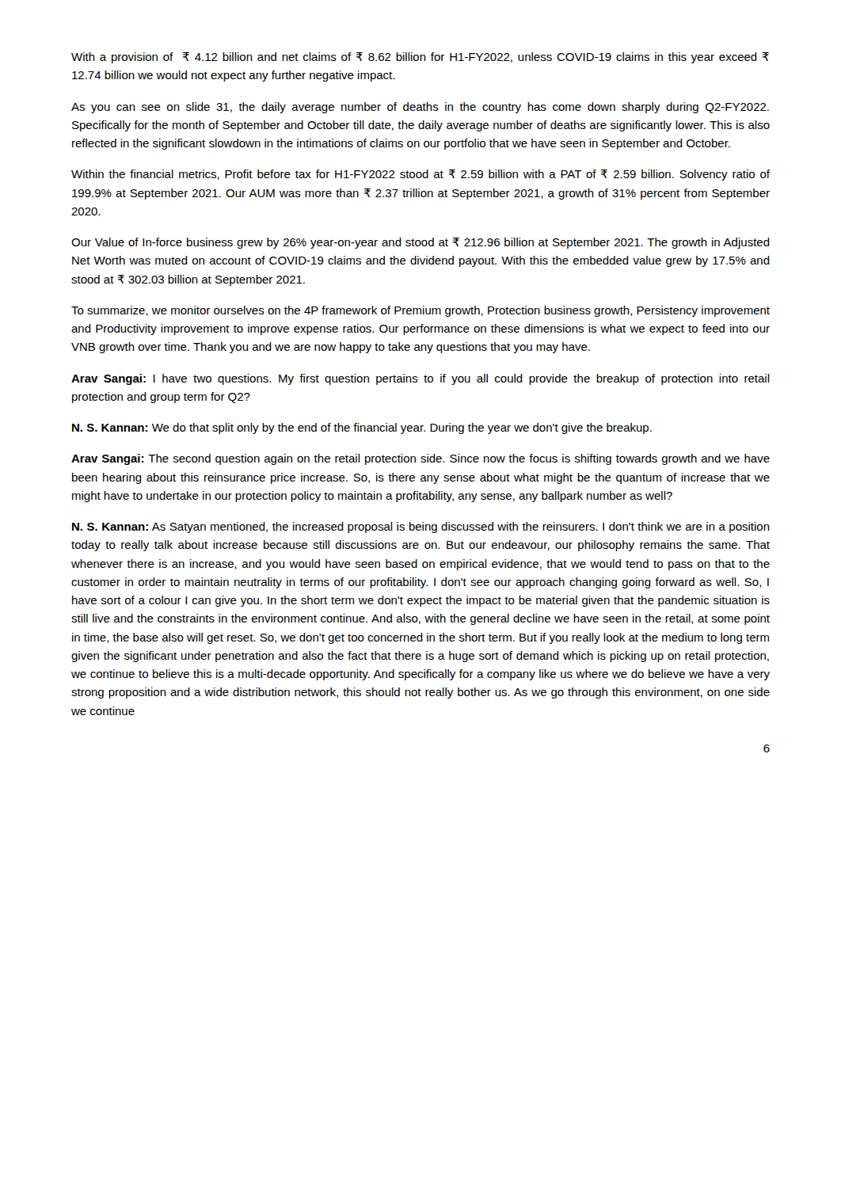With a provision of ₹ 4.12 billion and net claims of ₹ 8.62 billion for H1-FY2022, unless COVID-19 claims in this year exceed ₹ 12.74 billion we would not expect any further negative impact.
As you can see on slide 31, the daily average number of deaths in the country has come down sharply during Q2-FY2022. Specifically for the month of September and October till date, the daily average number of deaths are significantly lower. This is also reflected in the significant slowdown in the intimations of claims on our portfolio that we have seen in September and October.
Within the financial metrics, Profit before tax for H1-FY2022 stood at ₹ 2.59 billion with a PAT of ₹ 2.59 billion. Solvency ratio of 199.9% at September 2021. Our AUM was more than ₹ 2.37 trillion at September 2021, a growth of 31% percent from September 2020.
Our Value of In-force business grew by 26% year-on-year and stood at ₹ 212.96 billion at September 2021. The growth in Adjusted Net Worth was muted on account of COVID-19 claims and the dividend payout. With this the embedded value grew by 17.5% and stood at ₹ 302.03 billion at September 2021.
To summarize, we monitor ourselves on the 4P framework of Premium growth, Protection business growth, Persistency improvement and Productivity improvement to improve expense ratios. Our performance on these dimensions is what we expect to feed into our VNB growth over time. Thank you and we are now happy to take any questions that you may have.
Arav Sangai: I have two questions. My first question pertains to if you all could provide the breakup of protection into retail protection and group term for Q2?
N. S. Kannan: We do that split only by the end of the financial year. During the year we don't give the breakup.
Arav Sangai: The second question again on the retail protection side. Since now the focus is shifting towards growth and we have been hearing about this reinsurance price increase. So, is there any sense about what might be the quantum of increase that we might have to undertake in our protection policy to maintain a profitability, any sense, any ballpark number as well?
N. S. Kannan: As Satyan mentioned, the increased proposal is being discussed with the reinsurers. I don't think we are in a position today to really talk about increase because still discussions are on. But our endeavour, our philosophy remains the same. That whenever there is an increase, and you would have seen based on empirical evidence, that we would tend to pass on that to the customer in order to maintain neutrality in terms of our profitability. I don't see our approach changing going forward as well. So, I have sort of a colour I can give you. In the short term we don't expect the impact to be material given that the pandemic situation is still live and the constraints in the environment continue. And also, with the general decline we have seen in the retail, at some point in time, the base also will get reset. So, we don't get too concerned in the short term. But if you really look at the medium to long term given the significant under penetration and also the fact that there is a huge sort of demand which is picking up on retail protection, we continue to believe this is a multi-decade opportunity. And specifically for a company like us where we do believe we have a very strong proposition and a wide distribution network, this should not really bother us. As we go through this environment, on one side we continue
6